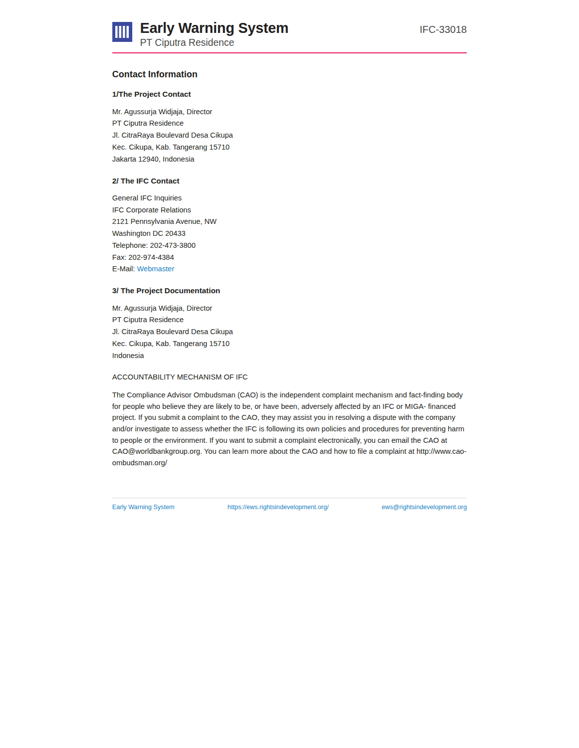Early Warning System
PT Ciputra Residence
IFC-33018
Contact Information
1/The Project Contact
Mr. Agussurja Widjaja, Director
PT Ciputra Residence
Jl. CitraRaya Boulevard Desa Cikupa
Kec. Cikupa, Kab. Tangerang 15710
Jakarta 12940, Indonesia
2/ The IFC Contact
General IFC Inquiries
IFC Corporate Relations
2121 Pennsylvania Avenue, NW
Washington DC 20433
Telephone: 202-473-3800
Fax: 202-974-4384
E-Mail: Webmaster
3/ The Project Documentation
Mr. Agussurja Widjaja, Director
PT Ciputra Residence
Jl. CitraRaya Boulevard Desa Cikupa
Kec. Cikupa, Kab. Tangerang 15710
Indonesia
ACCOUNTABILITY MECHANISM OF IFC
The Compliance Advisor Ombudsman (CAO) is the independent complaint mechanism and fact-finding body for people who believe they are likely to be, or have been, adversely affected by an IFC or MIGA- financed project. If you submit a complaint to the CAO, they may assist you in resolving a dispute with the company and/or investigate to assess whether the IFC is following its own policies and procedures for preventing harm to people or the environment. If you want to submit a complaint electronically, you can email the CAO at CAO@worldbankgroup.org. You can learn more about the CAO and how to file a complaint at http://www.cao-ombudsman.org/
Early Warning System
https://ews.rightsindevelopment.org/
ews@rightsindevelopment.org